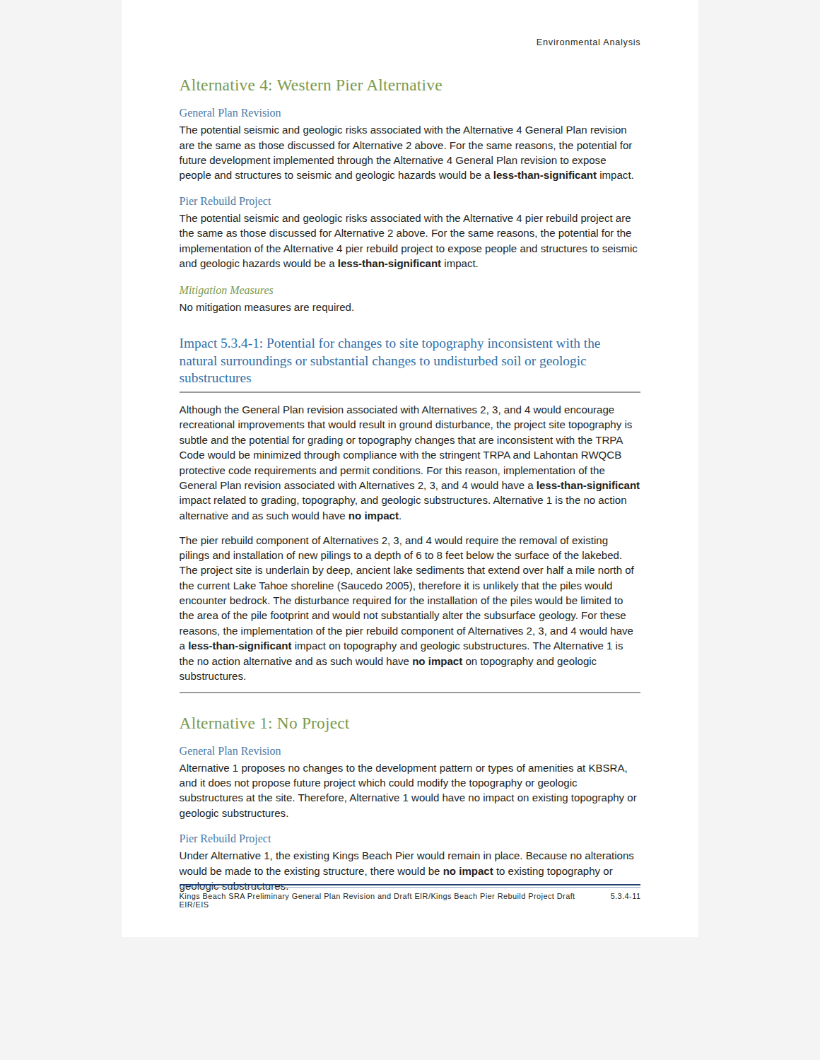Environmental Analysis
Alternative 4: Western Pier Alternative
General Plan Revision
The potential seismic and geologic risks associated with the Alternative 4 General Plan revision are the same as those discussed for Alternative 2 above. For the same reasons, the potential for future development implemented through the Alternative 4 General Plan revision to expose people and structures to seismic and geologic hazards would be a less-than-significant impact.
Pier Rebuild Project
The potential seismic and geologic risks associated with the Alternative 4 pier rebuild project are the same as those discussed for Alternative 2 above. For the same reasons, the potential for the implementation of the Alternative 4 pier rebuild project to expose people and structures to seismic and geologic hazards would be a less-than-significant impact.
Mitigation Measures
No mitigation measures are required.
Impact 5.3.4-1: Potential for changes to site topography inconsistent with the natural surroundings or substantial changes to undisturbed soil or geologic substructures
Although the General Plan revision associated with Alternatives 2, 3, and 4 would encourage recreational improvements that would result in ground disturbance, the project site topography is subtle and the potential for grading or topography changes that are inconsistent with the TRPA Code would be minimized through compliance with the stringent TRPA and Lahontan RWQCB protective code requirements and permit conditions. For this reason, implementation of the General Plan revision associated with Alternatives 2, 3, and 4 would have a less-than-significant impact related to grading, topography, and geologic substructures. Alternative 1 is the no action alternative and as such would have no impact.
The pier rebuild component of Alternatives 2, 3, and 4 would require the removal of existing pilings and installation of new pilings to a depth of 6 to 8 feet below the surface of the lakebed. The project site is underlain by deep, ancient lake sediments that extend over half a mile north of the current Lake Tahoe shoreline (Saucedo 2005), therefore it is unlikely that the piles would encounter bedrock. The disturbance required for the installation of the piles would be limited to the area of the pile footprint and would not substantially alter the subsurface geology. For these reasons, the implementation of the pier rebuild component of Alternatives 2, 3, and 4 would have a less-than-significant impact on topography and geologic substructures. The Alternative 1 is the no action alternative and as such would have no impact on topography and geologic substructures.
Alternative 1: No Project
General Plan Revision
Alternative 1 proposes no changes to the development pattern or types of amenities at KBSRA, and it does not propose future project which could modify the topography or geologic substructures at the site. Therefore, Alternative 1 would have no impact on existing topography or geologic substructures.
Pier Rebuild Project
Under Alternative 1, the existing Kings Beach Pier would remain in place. Because no alterations would be made to the existing structure, there would be no impact to existing topography or geologic substructures.
Kings Beach SRA Preliminary General Plan Revision and Draft EIR/Kings Beach Pier Rebuild Project Draft EIR/EIS
5.3.4-11